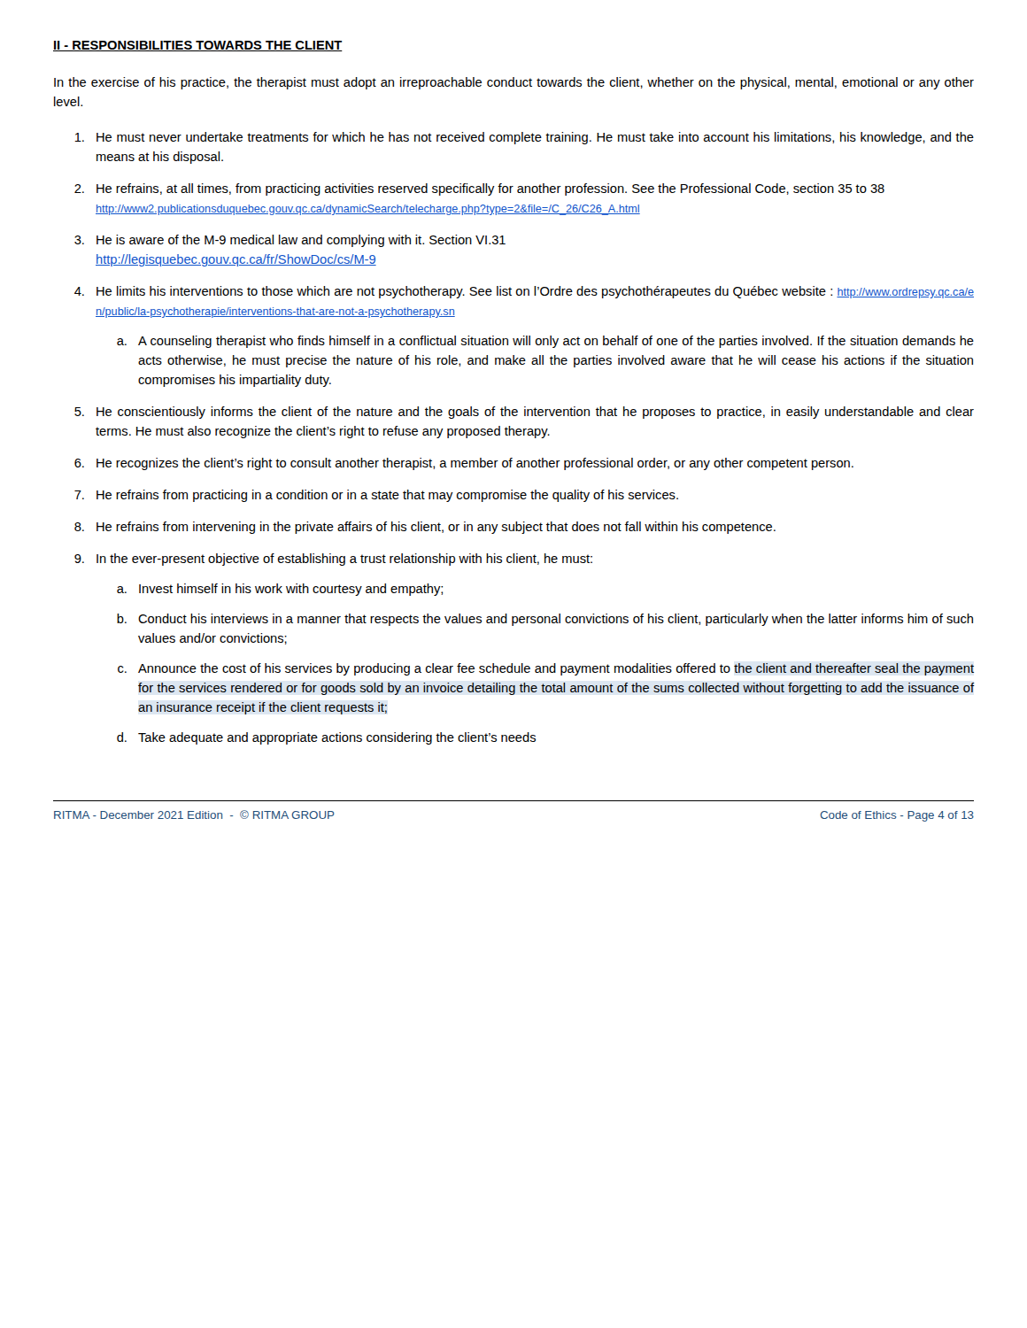II - RESPONSIBILITIES TOWARDS THE CLIENT
In the exercise of his practice, the therapist must adopt an irreproachable conduct towards the client, whether on the physical, mental, emotional or any other level.
He must never undertake treatments for which he has not received complete training. He must take into account his limitations, his knowledge, and the means at his disposal.
He refrains, at all times, from practicing activities reserved specifically for another profession. See the Professional Code, section 35 to 38
http://www2.publicationsduquebec.gouv.qc.ca/dynamicSearch/telecharge.php?type=2&file=/C_26/C26_A.html
He is aware of the M-9 medical law and complying with it. Section VI.31
http://legisquebec.gouv.qc.ca/fr/ShowDoc/cs/M-9
He limits his interventions to those which are not psychotherapy. See list on l’Ordre des psychothérapeutes du Québec website : http://www.ordrepsy.qc.ca/en/public/la-psychotherapie/interventions-that-are-not-a-psychotherapy.sn
A counseling therapist who finds himself in a conflictual situation will only act on behalf of one of the parties involved. If the situation demands he acts otherwise, he must precise the nature of his role, and make all the parties involved aware that he will cease his actions if the situation compromises his impartiality duty.
He conscientiously informs the client of the nature and the goals of the intervention that he proposes to practice, in easily understandable and clear terms. He must also recognize the client’s right to refuse any proposed therapy.
He recognizes the client’s right to consult another therapist, a member of another professional order, or any other competent person.
He refrains from practicing in a condition or in a state that may compromise the quality of his services.
He refrains from intervening in the private affairs of his client, or in any subject that does not fall within his competence.
In the ever-present objective of establishing a trust relationship with his client, he must:
Invest himself in his work with courtesy and empathy;
Conduct his interviews in a manner that respects the values and personal convictions of his client, particularly when the latter informs him of such values and/or convictions;
Announce the cost of his services by producing a clear fee schedule and payment modalities offered to the client and thereafter seal the payment for the services rendered or for goods sold by an invoice detailing the total amount of the sums collected without forgetting to add the issuance of an insurance receipt if the client requests it;
Take adequate and appropriate actions considering the client’s needs
RITMA - December 2021 Edition - © RITMA GROUP
Code of Ethics - Page 4 of 13